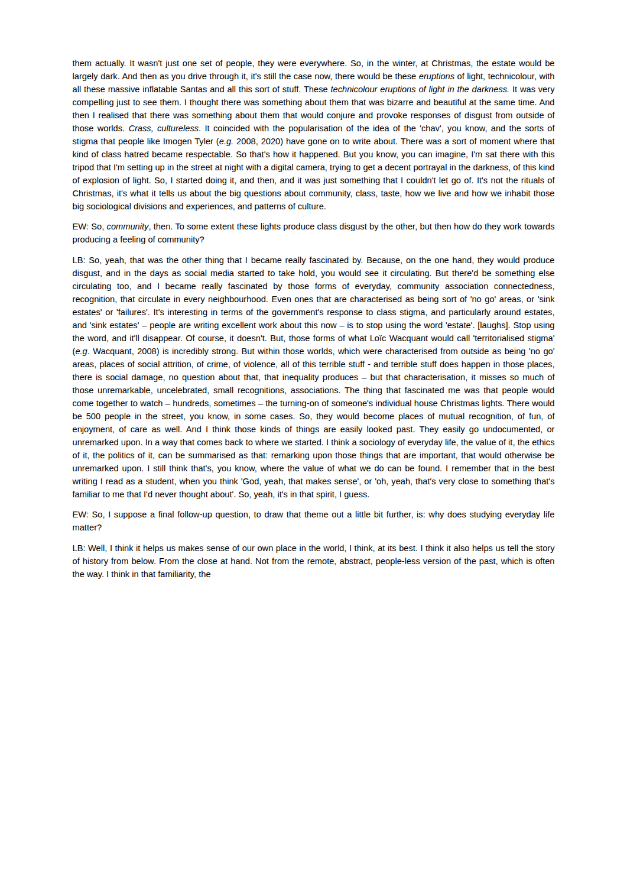them actually. It wasn't just one set of people, they were everywhere. So, in the winter, at Christmas, the estate would be largely dark. And then as you drive through it, it's still the case now, there would be these eruptions of light, technicolour, with all these massive inflatable Santas and all this sort of stuff. These technicolour eruptions of light in the darkness. It was very compelling just to see them. I thought there was something about them that was bizarre and beautiful at the same time. And then I realised that there was something about them that would conjure and provoke responses of disgust from outside of those worlds. Crass, cultureless. It coincided with the popularisation of the idea of the 'chav', you know, and the sorts of stigma that people like Imogen Tyler (e.g. 2008, 2020) have gone on to write about. There was a sort of moment where that kind of class hatred became respectable. So that's how it happened. But you know, you can imagine, I'm sat there with this tripod that I'm setting up in the street at night with a digital camera, trying to get a decent portrayal in the darkness, of this kind of explosion of light. So, I started doing it, and then, and it was just something that I couldn't let go of. It's not the rituals of Christmas, it's what it tells us about the big questions about community, class, taste, how we live and how we inhabit those big sociological divisions and experiences, and patterns of culture.
EW: So, community, then. To some extent these lights produce class disgust by the other, but then how do they work towards producing a feeling of community?
LB: So, yeah, that was the other thing that I became really fascinated by. Because, on the one hand, they would produce disgust, and in the days as social media started to take hold, you would see it circulating. But there'd be something else circulating too, and I became really fascinated by those forms of everyday, community association connectedness, recognition, that circulate in every neighbourhood. Even ones that are characterised as being sort of 'no go' areas, or 'sink estates' or 'failures'. It's interesting in terms of the government's response to class stigma, and particularly around estates, and 'sink estates' – people are writing excellent work about this now – is to stop using the word 'estate'. [laughs]. Stop using the word, and it'll disappear. Of course, it doesn't. But, those forms of what Loïc Wacquant would call 'territorialised stigma' (e.g. Wacquant, 2008) is incredibly strong. But within those worlds, which were characterised from outside as being 'no go' areas, places of social attrition, of crime, of violence, all of this terrible stuff - and terrible stuff does happen in those places, there is social damage, no question about that, that inequality produces – but that characterisation, it misses so much of those unremarkable, uncelebrated, small recognitions, associations. The thing that fascinated me was that people would come together to watch – hundreds, sometimes – the turning-on of someone's individual house Christmas lights. There would be 500 people in the street, you know, in some cases. So, they would become places of mutual recognition, of fun, of enjoyment, of care as well. And I think those kinds of things are easily looked past. They easily go undocumented, or unremarked upon. In a way that comes back to where we started. I think a sociology of everyday life, the value of it, the ethics of it, the politics of it, can be summarised as that: remarking upon those things that are important, that would otherwise be unremarked upon. I still think that's, you know, where the value of what we do can be found. I remember that in the best writing I read as a student, when you think 'God, yeah, that makes sense', or 'oh, yeah, that's very close to something that's familiar to me that I'd never thought about'. So, yeah, it's in that spirit, I guess.
EW: So, I suppose a final follow-up question, to draw that theme out a little bit further, is: why does studying everyday life matter?
LB: Well, I think it helps us makes sense of our own place in the world, I think, at its best. I think it also helps us tell the story of history from below. From the close at hand. Not from the remote, abstract, people-less version of the past, which is often the way. I think in that familiarity, the